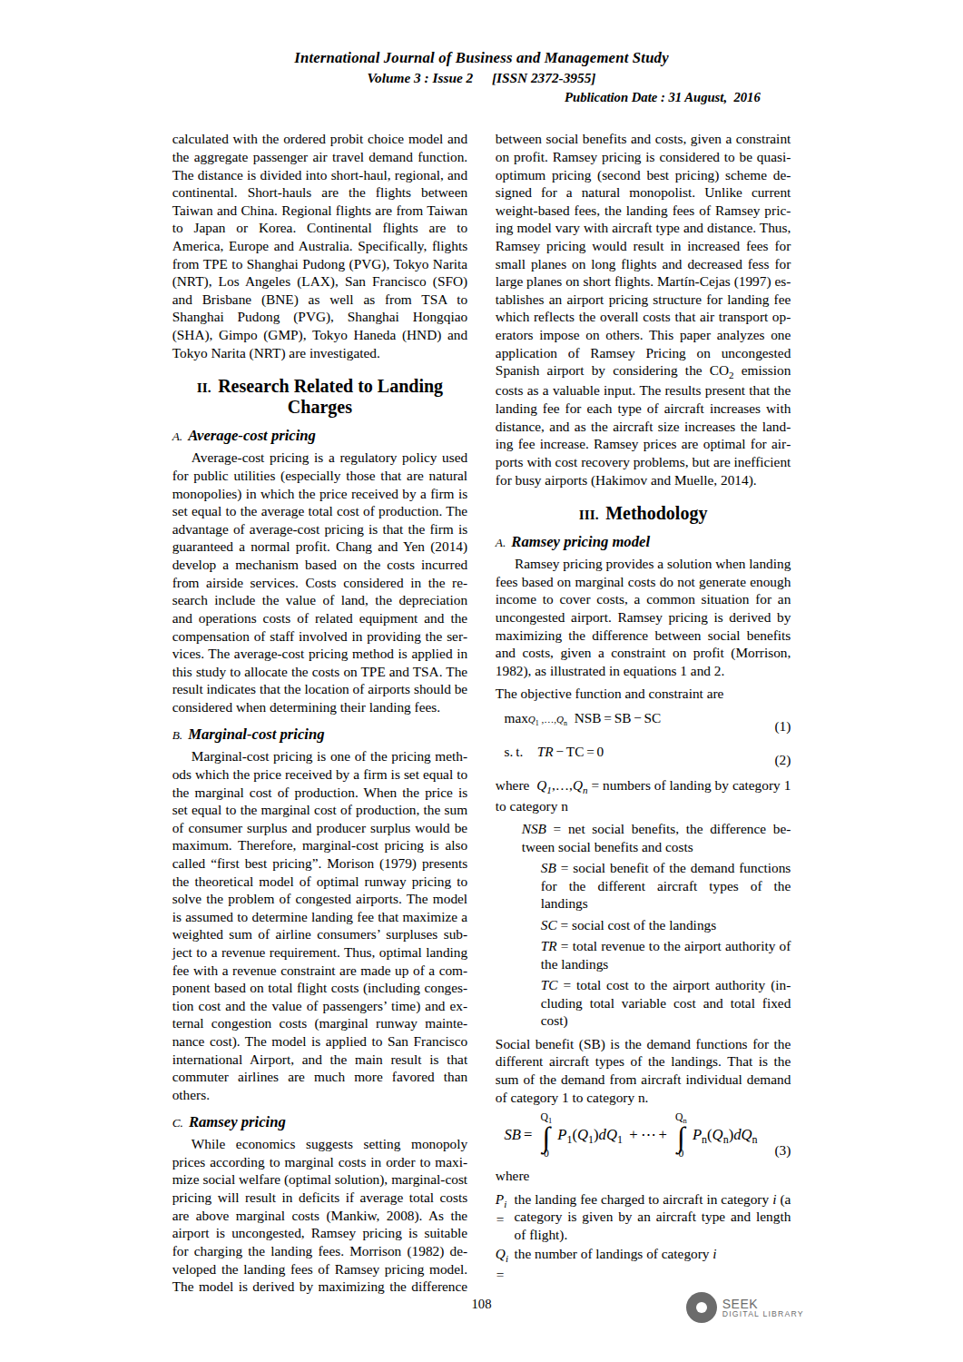International Journal of Business and Management Study
Volume 3 : Issue 2 [ISSN 2372-3955]
Publication Date : 31 August, 2016
calculated with the ordered probit choice model and the aggregate passenger air travel demand function. The distance is divided into short-haul, regional, and continental. Short-hauls are the flights between Taiwan and China. Regional flights are from Taiwan to Japan or Korea. Continental flights are to America, Europe and Australia. Specifically, flights from TPE to Shanghai Pudong (PVG), Tokyo Narita (NRT), Los Angeles (LAX), San Francisco (SFO) and Brisbane (BNE) as well as from TSA to Shanghai Pudong (PVG), Shanghai Hongqiao (SHA), Gimpo (GMP), Tokyo Haneda (HND) and Tokyo Narita (NRT) are investigated.
II. Research Related to Landing Charges
A. Average-cost pricing
Average-cost pricing is a regulatory policy used for public utilities (especially those that are natural monopolies) in which the price received by a firm is set equal to the average total cost of production. The advantage of average-cost pricing is that the firm is guaranteed a normal profit. Chang and Yen (2014) develop a mechanism based on the costs incurred from airside services. Costs considered in the research include the value of land, the depreciation and operations costs of related equipment and the compensation of staff involved in providing the services. The average-cost pricing method is applied in this study to allocate the costs on TPE and TSA. The result indicates that the location of airports should be considered when determining their landing fees.
B. Marginal-cost pricing
Marginal-cost pricing is one of the pricing methods which the price received by a firm is set equal to the marginal cost of production. When the price is set equal to the marginal cost of production, the sum of consumer surplus and producer surplus would be maximum. Therefore, marginal-cost pricing is also called “first best pricing”. Morison (1979) presents the theoretical model of optimal runway pricing to solve the problem of congested airports. The model is assumed to determine landing fee that maximize a weighted sum of airline consumers’ surpluses subject to a revenue requirement. Thus, optimal landing fee with a revenue constraint are made up of a component based on total flight costs (including congestion cost and the value of passengers’ time) and external congestion costs (marginal runway maintenance cost). The model is applied to San Francisco international Airport, and the main result is that commuter airlines are much more favored than others.
C. Ramsey pricing
While economics suggests setting monopoly prices according to marginal costs in order to maximize social welfare (optimal solution), marginal-cost pricing will result in deficits if average total costs are above marginal costs (Mankiw, 2008). As the airport is uncongested, Ramsey pricing is suitable for charging the landing fees. Morrison (1982) developed the landing fees of Ramsey pricing model. The model is derived by maximizing the difference between social benefits and costs, given a constraint on profit. Ramsey pricing is considered to be quasi-optimum pricing (second best pricing) scheme designed for a natural monopolist. Unlike current weight-based fees, the landing fees of Ramsey pricing model vary with aircraft type and distance. Thus, Ramsey pricing would result in increased fees for small planes on long flights and decreased fess for large planes on short flights. Martín-Cejas (1997) establishes an airport pricing structure for landing fee which reflects the overall costs that air transport operators impose on others. This paper analyzes one application of Ramsey Pricing on uncongested Spanish airport by considering the CO2 emission costs as a valuable input. The results present that the landing fee for each type of aircraft increases with distance, and as the aircraft size increases the landing fee increase. Ramsey prices are optimal for airports with cost recovery problems, but are inefficient for busy airports (Hakimov and Muelle, 2014).
III. Methodology
A. Ramsey pricing model
Ramsey pricing provides a solution when landing fees based on marginal costs do not generate enough income to cover costs, a common situation for an uncongested airport. Ramsey pricing is derived by maximizing the difference between social benefits and costs, given a constraint on profit (Morrison, 1982), as illustrated in equations 1 and 2.
The objective function and constraint are
max Q1 ,…,Qn NSB=SB−SC (1)
s. t. TR−TC=0 (2)
where Q1,…,Qn = numbers of landing by category 1 to category n
NSB = net social benefits, the difference between social benefits and costs
SB = social benefit of the demand functions for the different aircraft types of the landings
SC = social cost of the landings
TR = total revenue to the airport authority of the landings
TC = total cost to the airport authority (including total variable cost and total fixed cost)
Social benefit (SB) is the demand functions for the different aircraft types of the landings. That is the sum of the demand from aircraft individual demand of category 1 to category n.
SB= Q1∫0 P1(Q1)dQ1 +⋯+ Qn∫0 Pn(Qn)dQn (3)
where
Pi =
the landing fee charged to aircraft in category i (a category is given by an aircraft type and length of flight).
Qi =
the number of landings of category i
108
SEEK
DIGITAL LIBRARY